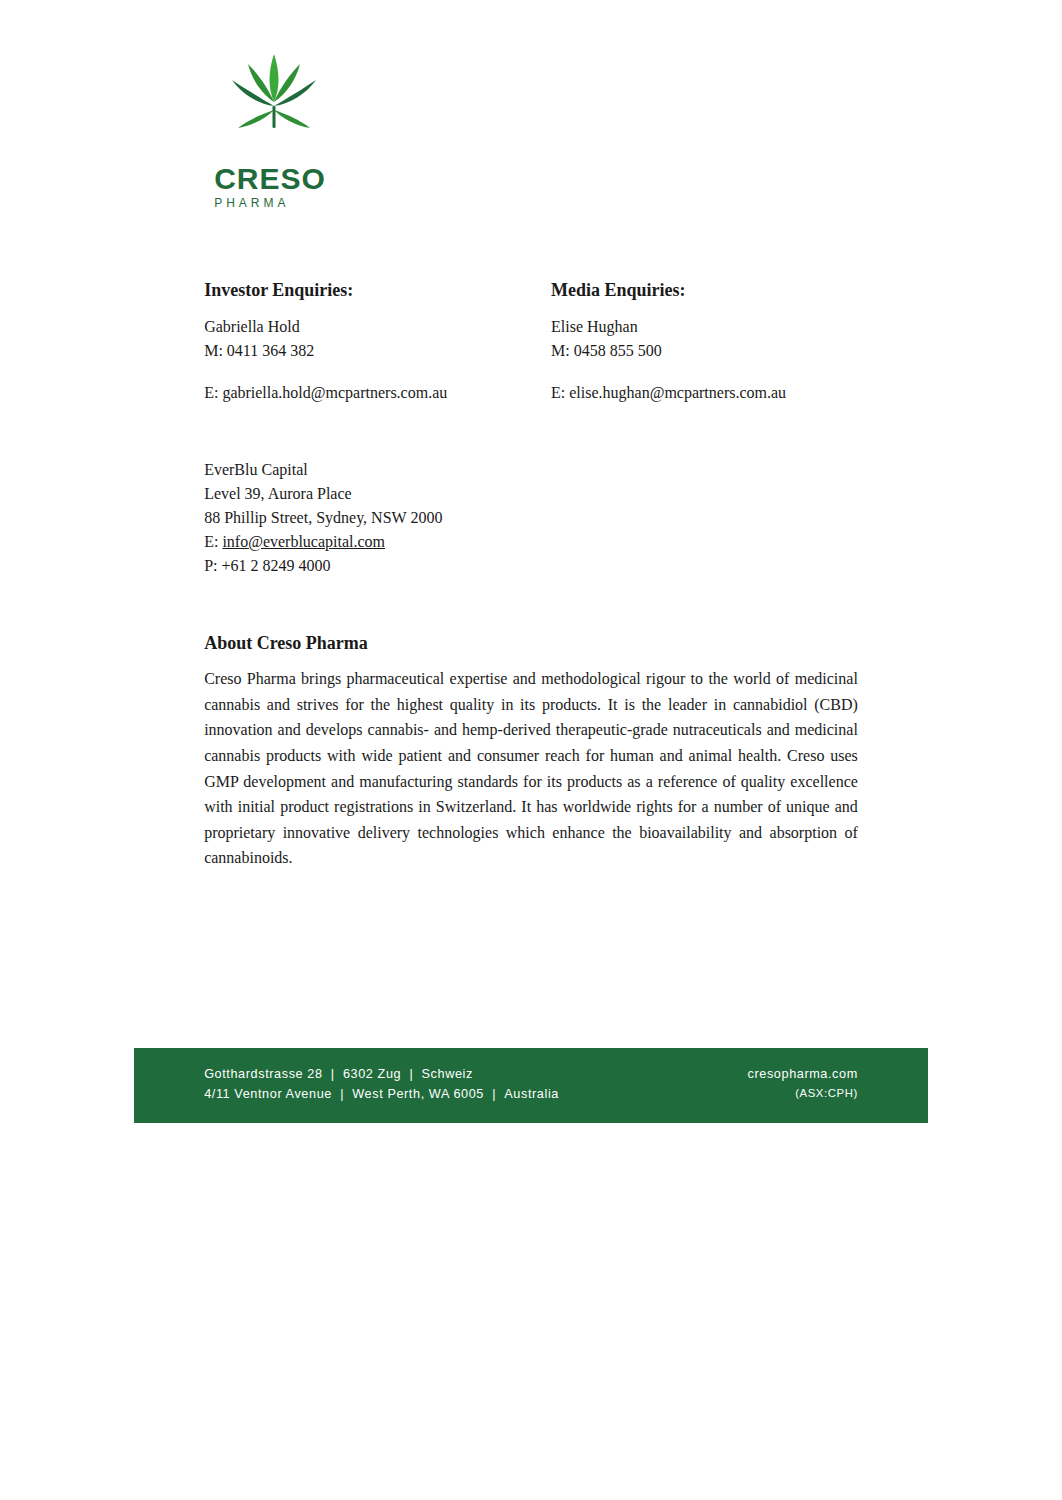CRESO
PHARMA
Investor Enquiries:
Gabriella Hold
M: 0411 364 382
E: gabriella.hold@mcpartners.com.au
Media Enquiries:
Elise Hughan
M: 0458 855 500
E: elise.hughan@mcpartners.com.au
EverBlu Capital
Level 39, Aurora Place
88 Phillip Street, Sydney, NSW 2000
E: info@everblucapital.com
P: +61 2 8249 4000
About Creso Pharma
Creso Pharma brings pharmaceutical expertise and methodological rigour to the world of medicinal cannabis and strives for the highest quality in its products. It is the leader in cannabidiol (CBD) innovation and develops cannabis- and hemp-derived therapeutic-grade nutraceuticals and medicinal cannabis products with wide patient and consumer reach for human and animal health. Creso uses GMP development and manufacturing standards for its products as a reference of quality excellence with initial product registrations in Switzerland. It has worldwide rights for a number of unique and proprietary innovative delivery technologies which enhance the bioavailability and absorption of cannabinoids.
Gotthardstrasse 28 | 6302 Zug | Schweiz
4/11 Ventnor Avenue | West Perth, WA 6005 | Australia
cresopharma.com
(ASX:CPH)